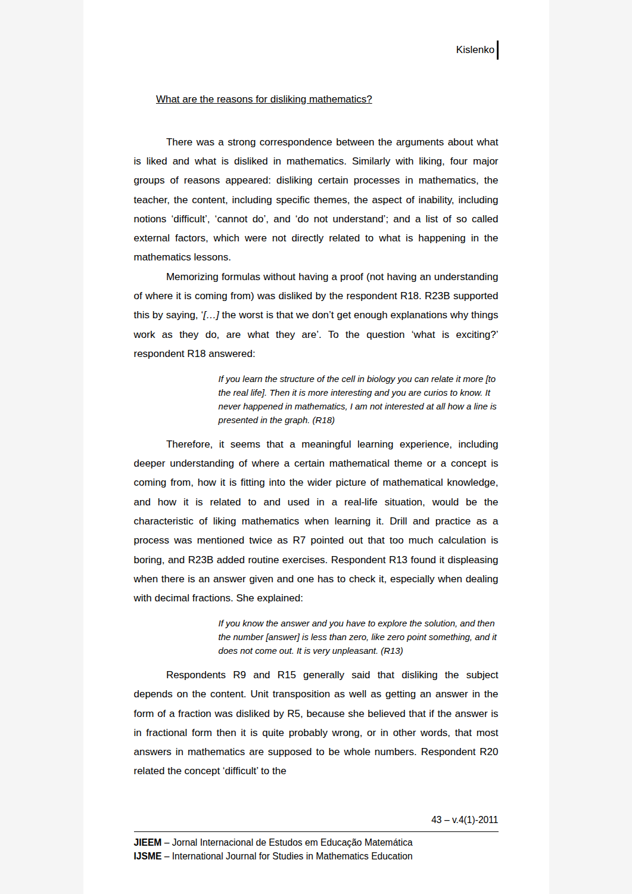Kislenko
What are the reasons for disliking mathematics?
There was a strong correspondence between the arguments about what is liked and what is disliked in mathematics. Similarly with liking, four major groups of reasons appeared: disliking certain processes in mathematics, the teacher, the content, including specific themes, the aspect of inability, including notions ‘difficult’, ‘cannot do’, and ‘do not understand’; and a list of so called external factors, which were not directly related to what is happening in the mathematics lessons.
Memorizing formulas without having a proof (not having an understanding of where it is coming from) was disliked by the respondent R18. R23B supported this by saying, ‘[…] the worst is that we don’t get enough explanations why things work as they do, are what they are’. To the question ‘what is exciting?’ respondent R18 answered:
If you learn the structure of the cell in biology you can relate it more [to the real life]. Then it is more interesting and you are curios to know. It never happened in mathematics, I am not interested at all how a line is presented in the graph. (R18)
Therefore, it seems that a meaningful learning experience, including deeper understanding of where a certain mathematical theme or a concept is coming from, how it is fitting into the wider picture of mathematical knowledge, and how it is related to and used in a real-life situation, would be the characteristic of liking mathematics when learning it. Drill and practice as a process was mentioned twice as R7 pointed out that too much calculation is boring, and R23B added routine exercises. Respondent R13 found it displeasing when there is an answer given and one has to check it, especially when dealing with decimal fractions. She explained:
If you know the answer and you have to explore the solution, and then the number [answer] is less than zero, like zero point something, and it does not come out. It is very unpleasant. (R13)
Respondents R9 and R15 generally said that disliking the subject depends on the content. Unit transposition as well as getting an answer in the form of a fraction was disliked by R5, because she believed that if the answer is in fractional form then it is quite probably wrong, or in other words, that most answers in mathematics are supposed to be whole numbers. Respondent R20 related the concept ‘difficult’ to the
43 – v.4(1)-2011
JIEEM – Jornal Internacional de Estudos em Educação Matemática IJSME – International Journal for Studies in Mathematics Education